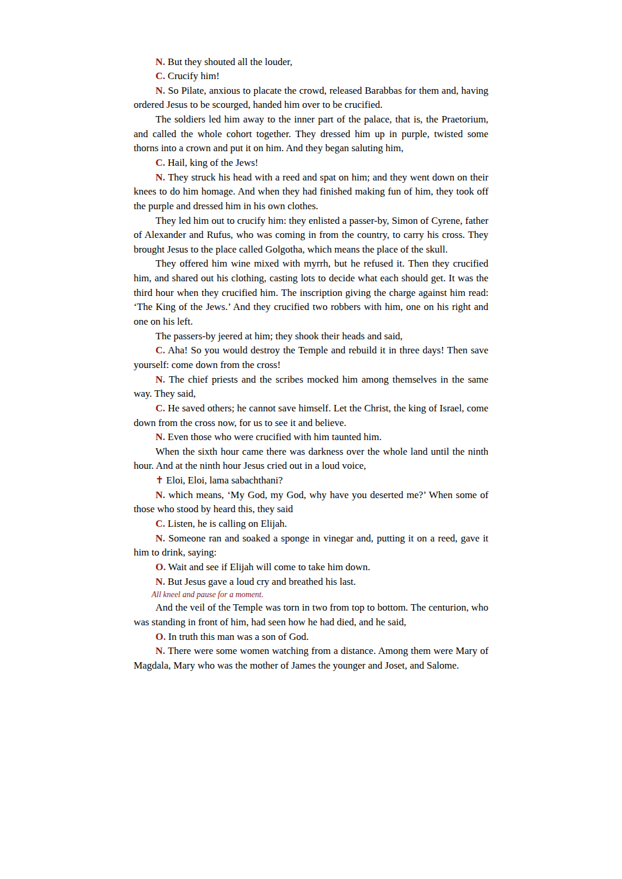N. But they shouted all the louder,
C. Crucify him!
N. So Pilate, anxious to placate the crowd, released Barabbas for them and, having ordered Jesus to be scourged, handed him over to be crucified.
The soldiers led him away to the inner part of the palace, that is, the Praetorium, and called the whole cohort together. They dressed him up in purple, twisted some thorns into a crown and put it on him. And they began saluting him,
C. Hail, king of the Jews!
N. They struck his head with a reed and spat on him; and they went down on their knees to do him homage. And when they had finished making fun of him, they took off the purple and dressed him in his own clothes.
They led him out to crucify him: they enlisted a passer-by, Simon of Cyrene, father of Alexander and Rufus, who was coming in from the country, to carry his cross. They brought Jesus to the place called Golgotha, which means the place of the skull.
They offered him wine mixed with myrrh, but he refused it. Then they crucified him, and shared out his clothing, casting lots to decide what each should get. It was the third hour when they crucified him. The inscription giving the charge against him read: ‘The King of the Jews.’ And they crucified two robbers with him, one on his right and one on his left.
The passers-by jeered at him; they shook their heads and said,
C. Aha! So you would destroy the Temple and rebuild it in three days! Then save yourself: come down from the cross!
N. The chief priests and the scribes mocked him among themselves in the same way. They said,
C. He saved others; he cannot save himself. Let the Christ, the king of Israel, come down from the cross now, for us to see it and believe.
N. Even those who were crucified with him taunted him.
When the sixth hour came there was darkness over the whole land until the ninth hour. And at the ninth hour Jesus cried out in a loud voice,
✝ Eloi, Eloi, lama sabachthani?
N. which means, ‘My God, my God, why have you deserted me?’ When some of those who stood by heard this, they said
C. Listen, he is calling on Elijah.
N. Someone ran and soaked a sponge in vinegar and, putting it on a reed, gave it him to drink, saying:
O. Wait and see if Elijah will come to take him down.
N. But Jesus gave a loud cry and breathed his last.
All kneel and pause for a moment.
And the veil of the Temple was torn in two from top to bottom. The centurion, who was standing in front of him, had seen how he had died, and he said,
O. In truth this man was a son of God.
N. There were some women watching from a distance. Among them were Mary of Magdala, Mary who was the mother of James the younger and Joset, and Salome.